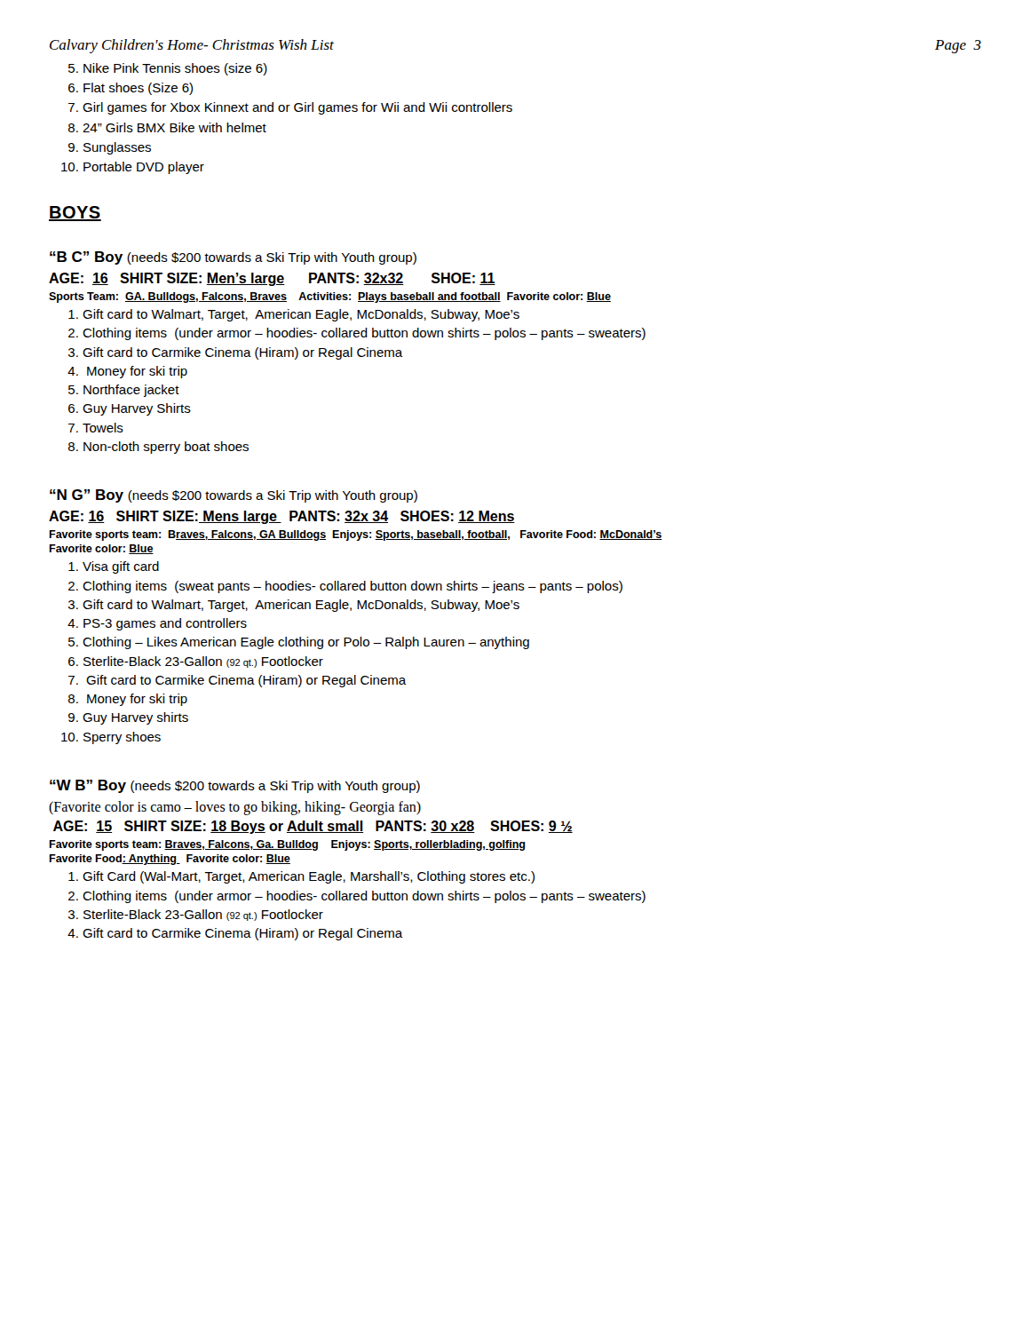Calvary Children's Home- Christmas Wish List Page 3
Nike Pink Tennis shoes (size 6)
Flat shoes (Size 6)
Girl games for Xbox Kinnext and or Girl games for Wii and Wii controllers
24” Girls BMX Bike with helmet
Sunglasses
Portable DVD player
BOYS
“B C” Boy (needs $200 towards a Ski Trip with Youth group)
AGE: 16 SHIRT SIZE: Men’s large PANTS: 32x32 SHOE: 11
Sports Team: GA. Bulldogs, Falcons, Braves Activities: Plays baseball and football Favorite color: Blue
Gift card to Walmart, Target, American Eagle, McDonalds, Subway, Moe’s
Clothing items (under armor – hoodies- collared button down shirts – polos – pants – sweaters)
Gift card to Carmike Cinema (Hiram) or Regal Cinema
Money for ski trip
Northface jacket
Guy Harvey Shirts
Towels
Non-cloth sperry boat shoes
“N G” Boy (needs $200 towards a Ski Trip with Youth group)
AGE: 16 SHIRT SIZE: Mens large PANTS: 32x 34 SHOES: 12 Mens
Favorite sports team: Braves, Falcons, GA Bulldogs Enjoys: Sports, baseball, football, Favorite Food: McDonald’s
Favorite color: Blue
Visa gift card
Clothing items (sweat pants – hoodies- collared button down shirts – jeans – pants – polos)
Gift card to Walmart, Target, American Eagle, McDonalds, Subway, Moe’s
PS-3 games and controllers
Clothing – Likes American Eagle clothing or Polo – Ralph Lauren – anything
Sterlite-Black 23-Gallon (92 qt.) Footlocker
Gift card to Carmike Cinema (Hiram) or Regal Cinema
Money for ski trip
Guy Harvey shirts
Sperry shoes
“W B” Boy (needs $200 towards a Ski Trip with Youth group)
(Favorite color is camo – loves to go biking, hiking- Georgia fan)
AGE: 15 SHIRT SIZE: 18 Boys or Adult small PANTS: 30 x28 SHOES: 9 ½
Favorite sports team: Braves, Falcons, Ga. Bulldog Enjoys: Sports, rollerblading, golfing
Favorite Food: Anything Favorite color: Blue
Gift Card (Wal-Mart, Target, American Eagle, Marshall’s, Clothing stores etc.)
Clothing items (under armor – hoodies- collared button down shirts – polos – pants – sweaters)
Sterlite-Black 23-Gallon (92 qt.) Footlocker
Gift card to Carmike Cinema (Hiram) or Regal Cinema